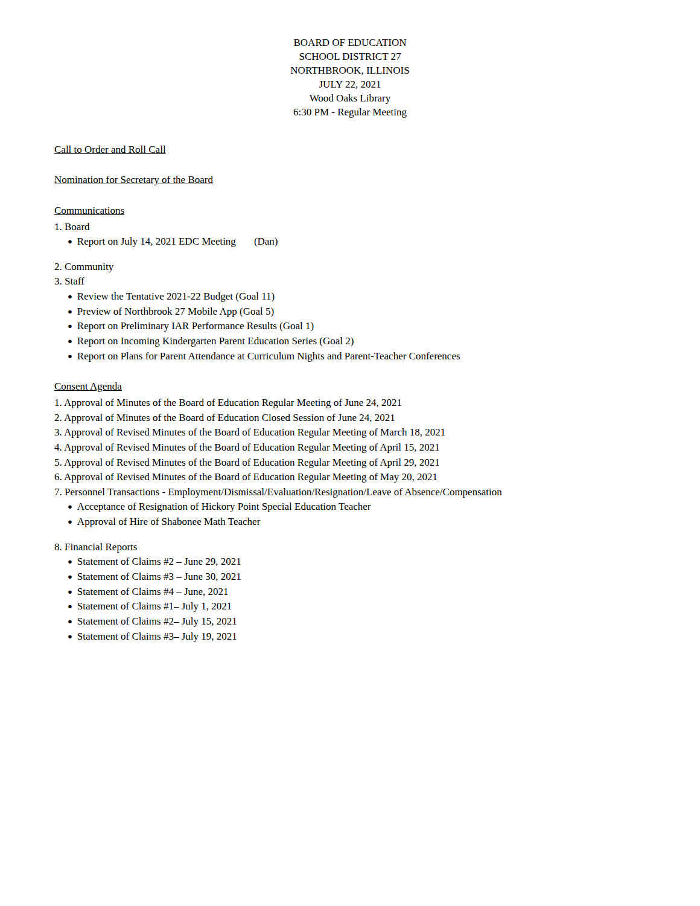BOARD OF EDUCATION
SCHOOL DISTRICT 27
NORTHBROOK, ILLINOIS
JULY 22, 2021
Wood Oaks Library
6:30 PM - Regular Meeting
Call to Order and Roll Call
Nomination for Secretary of the Board
Communications
1. Board
Report on July 14, 2021 EDC Meeting (Dan)
2. Community
3. Staff
Review the Tentative 2021-22 Budget (Goal 11)
Preview of Northbrook 27 Mobile App (Goal 5)
Report on Preliminary IAR Performance Results (Goal 1)
Report on Incoming Kindergarten Parent Education Series (Goal 2)
Report on Plans for Parent Attendance at Curriculum Nights and Parent-Teacher Conferences
Consent Agenda
1. Approval of Minutes of the Board of Education Regular Meeting of June 24, 2021
2. Approval of Minutes of the Board of Education Closed Session of June 24, 2021
3. Approval of Revised Minutes of the Board of Education Regular Meeting of March 18, 2021
4. Approval of Revised Minutes of the Board of Education Regular Meeting of April 15, 2021
5. Approval of Revised Minutes of the Board of Education Regular Meeting of April 29, 2021
6. Approval of Revised Minutes of the Board of Education Regular Meeting of May 20, 2021
7. Personnel Transactions - Employment/Dismissal/Evaluation/Resignation/Leave of Absence/Compensation
Acceptance of Resignation of Hickory Point Special Education Teacher
Approval of Hire of Shabonee Math Teacher
8. Financial Reports
Statement of Claims #2 – June 29, 2021
Statement of Claims #3 – June 30, 2021
Statement of Claims #4 – June, 2021
Statement of Claims #1– July 1, 2021
Statement of Claims #2– July 15, 2021
Statement of Claims #3– July 19, 2021